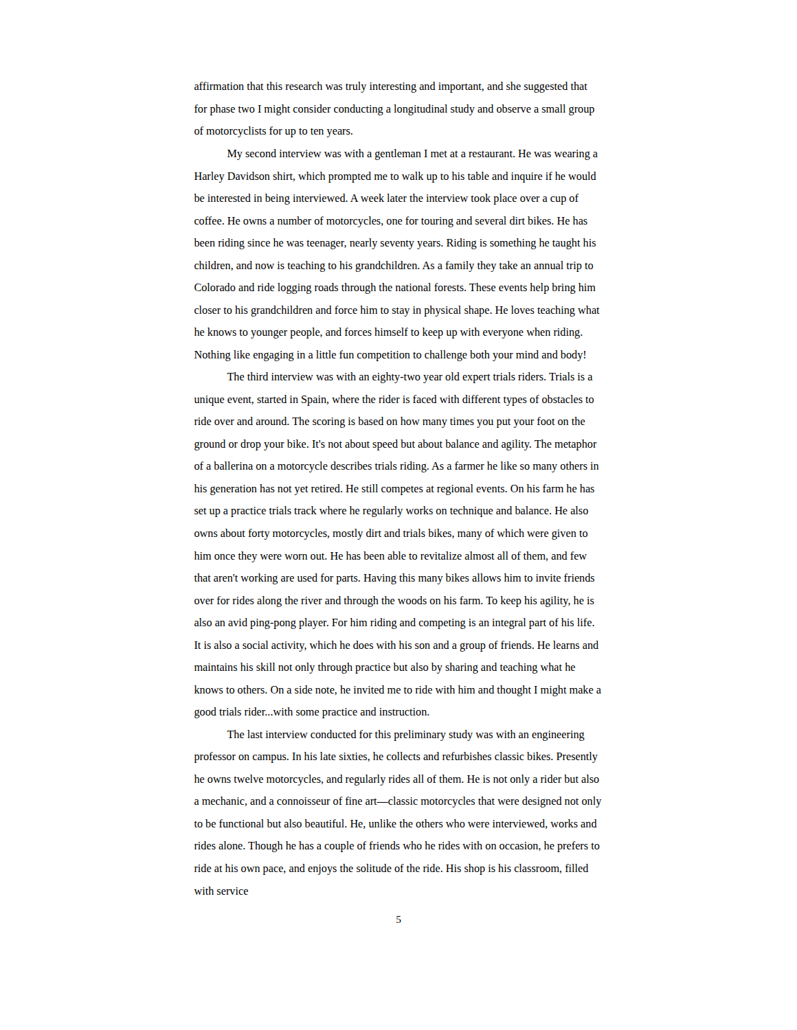affirmation that this research was truly interesting and important, and she suggested that for phase two I might consider conducting a longitudinal study and observe a small group of motorcyclists for up to ten years.
My second interview was with a gentleman I met at a restaurant. He was wearing a Harley Davidson shirt, which prompted me to walk up to his table and inquire if he would be interested in being interviewed. A week later the interview took place over a cup of coffee. He owns a number of motorcycles, one for touring and several dirt bikes. He has been riding since he was teenager, nearly seventy years. Riding is something he taught his children, and now is teaching to his grandchildren. As a family they take an annual trip to Colorado and ride logging roads through the national forests. These events help bring him closer to his grandchildren and force him to stay in physical shape. He loves teaching what he knows to younger people, and forces himself to keep up with everyone when riding. Nothing like engaging in a little fun competition to challenge both your mind and body!
The third interview was with an eighty-two year old expert trials riders. Trials is a unique event, started in Spain, where the rider is faced with different types of obstacles to ride over and around. The scoring is based on how many times you put your foot on the ground or drop your bike. It's not about speed but about balance and agility. The metaphor of a ballerina on a motorcycle describes trials riding. As a farmer he like so many others in his generation has not yet retired. He still competes at regional events. On his farm he has set up a practice trials track where he regularly works on technique and balance. He also owns about forty motorcycles, mostly dirt and trials bikes, many of which were given to him once they were worn out. He has been able to revitalize almost all of them, and few that aren't working are used for parts. Having this many bikes allows him to invite friends over for rides along the river and through the woods on his farm. To keep his agility, he is also an avid ping-pong player. For him riding and competing is an integral part of his life. It is also a social activity, which he does with his son and a group of friends. He learns and maintains his skill not only through practice but also by sharing and teaching what he knows to others. On a side note, he invited me to ride with him and thought I might make a good trials rider...with some practice and instruction.
The last interview conducted for this preliminary study was with an engineering professor on campus. In his late sixties, he collects and refurbishes classic bikes. Presently he owns twelve motorcycles, and regularly rides all of them. He is not only a rider but also a mechanic, and a connoisseur of fine art—classic motorcycles that were designed not only to be functional but also beautiful. He, unlike the others who were interviewed, works and rides alone. Though he has a couple of friends who he rides with on occasion, he prefers to ride at his own pace, and enjoys the solitude of the ride. His shop is his classroom, filled with service
5